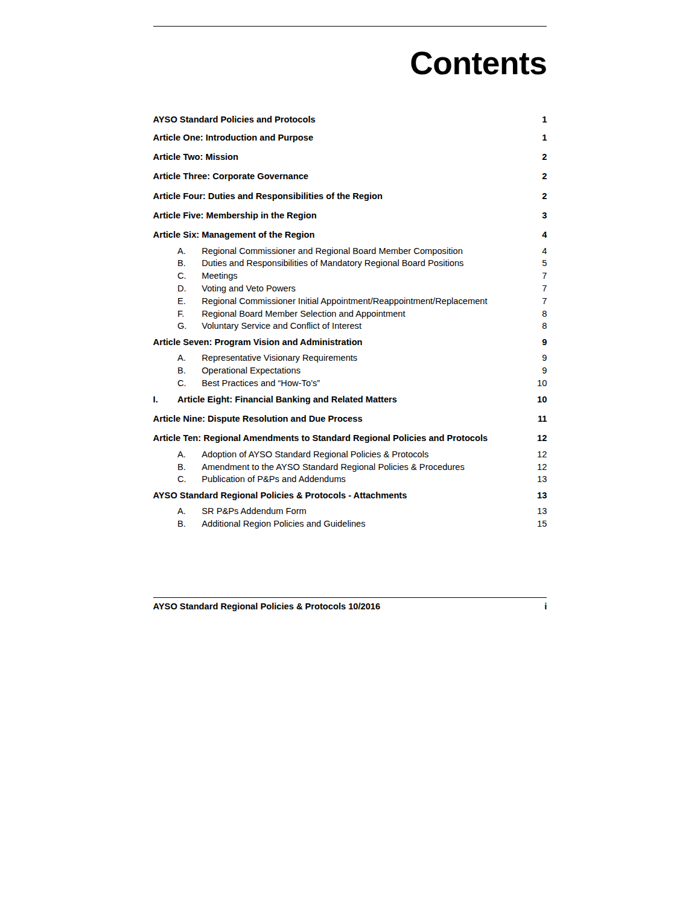Contents
| AYSO Standard Policies and Protocols | 1 |
| Article One: Introduction and Purpose | 1 |
| Article Two: Mission | 2 |
| Article Three: Corporate Governance | 2 |
| Article Four: Duties and Responsibilities of the Region | 2 |
| Article Five: Membership in the Region | 3 |
| Article Six: Management of the Region | 4 |
| A. Regional Commissioner and Regional Board Member Composition | 4 |
| B. Duties and Responsibilities of Mandatory Regional Board Positions | 5 |
| C. Meetings | 7 |
| D. Voting and Veto Powers | 7 |
| E. Regional Commissioner Initial Appointment/Reappointment/Replacement | 7 |
| F. Regional Board Member Selection and Appointment | 8 |
| G. Voluntary Service and Conflict of Interest | 8 |
| Article Seven: Program Vision and Administration | 9 |
| A. Representative Visionary Requirements | 9 |
| B. Operational Expectations | 9 |
| C. Best Practices and “How-To’s” | 10 |
| I. Article Eight: Financial Banking and Related Matters | 10 |
| Article Nine: Dispute Resolution and Due Process | 11 |
| Article Ten: Regional Amendments to Standard Regional Policies and Protocols | 12 |
| A. Adoption of AYSO Standard Regional Policies & Protocols | 12 |
| B. Amendment to the AYSO Standard Regional Policies & Procedures | 12 |
| C. Publication of P&Ps and Addendums | 13 |
| AYSO Standard Regional Policies & Protocols - Attachments | 13 |
| A. SR P&Ps Addendum Form | 13 |
| B. Additional Region Policies and Guidelines | 15 |
AYSO Standard Regional Policies & Protocols 10/2016 i